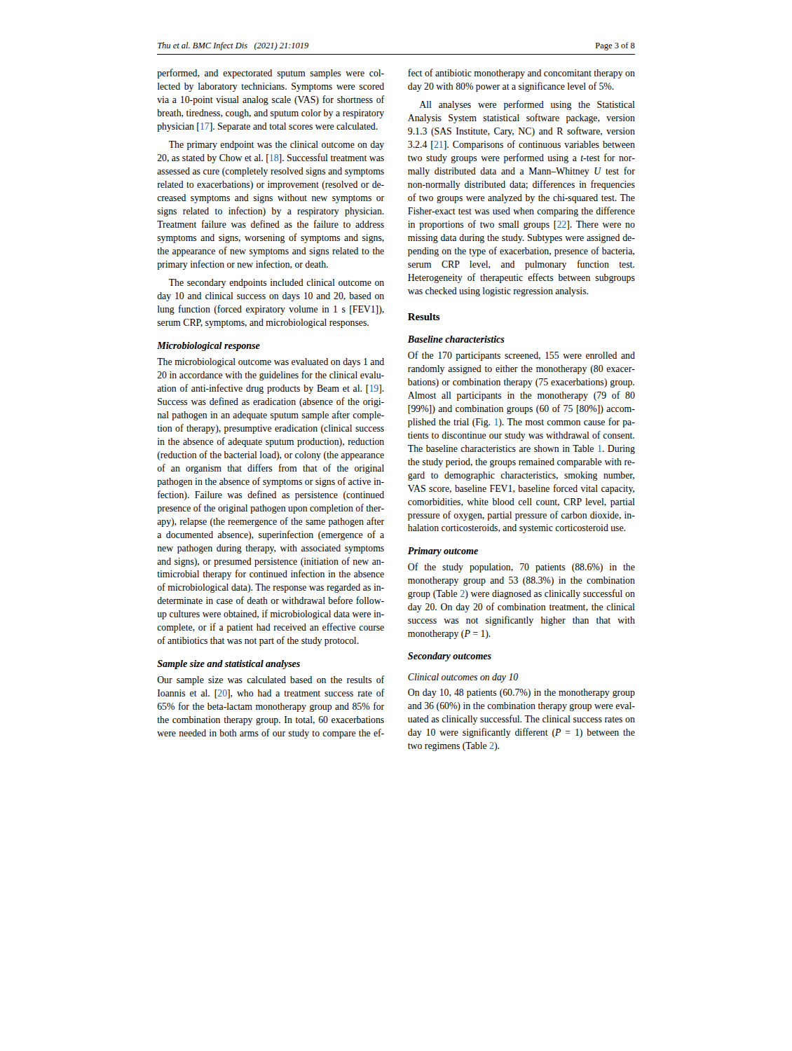Thu et al. BMC Infect Dis (2021) 21:1019 Page 3 of 8
performed, and expectorated sputum samples were collected by laboratory technicians. Symptoms were scored via a 10-point visual analog scale (VAS) for shortness of breath, tiredness, cough, and sputum color by a respiratory physician [17]. Separate and total scores were calculated.
The primary endpoint was the clinical outcome on day 20, as stated by Chow et al. [18]. Successful treatment was assessed as cure (completely resolved signs and symptoms related to exacerbations) or improvement (resolved or decreased symptoms and signs without new symptoms or signs related to infection) by a respiratory physician. Treatment failure was defined as the failure to address symptoms and signs, worsening of symptoms and signs, the appearance of new symptoms and signs related to the primary infection or new infection, or death.
The secondary endpoints included clinical outcome on day 10 and clinical success on days 10 and 20, based on lung function (forced expiratory volume in 1 s [FEV1]), serum CRP, symptoms, and microbiological responses.
Microbiological response
The microbiological outcome was evaluated on days 1 and 20 in accordance with the guidelines for the clinical evaluation of anti-infective drug products by Beam et al. [19]. Success was defined as eradication (absence of the original pathogen in an adequate sputum sample after completion of therapy), presumptive eradication (clinical success in the absence of adequate sputum production), reduction (reduction of the bacterial load), or colony (the appearance of an organism that differs from that of the original pathogen in the absence of symptoms or signs of active infection). Failure was defined as persistence (continued presence of the original pathogen upon completion of therapy), relapse (the reemergence of the same pathogen after a documented absence), superinfection (emergence of a new pathogen during therapy, with associated symptoms and signs), or presumed persistence (initiation of new antimicrobial therapy for continued infection in the absence of microbiological data). The response was regarded as indeterminate in case of death or withdrawal before follow-up cultures were obtained, if microbiological data were incomplete, or if a patient had received an effective course of antibiotics that was not part of the study protocol.
Sample size and statistical analyses
Our sample size was calculated based on the results of Ioannis et al. [20], who had a treatment success rate of 65% for the beta-lactam monotherapy group and 85% for the combination therapy group. In total, 60 exacerbations were needed in both arms of our study to compare the effect of antibiotic monotherapy and concomitant therapy on day 20 with 80% power at a significance level of 5%.
All analyses were performed using the Statistical Analysis System statistical software package, version 9.1.3 (SAS Institute, Cary, NC) and R software, version 3.2.4 [21]. Comparisons of continuous variables between two study groups were performed using a t-test for normally distributed data and a Mann–Whitney U test for non-normally distributed data; differences in frequencies of two groups were analyzed by the chi-squared test. The Fisher-exact test was used when comparing the difference in proportions of two small groups [22]. There were no missing data during the study. Subtypes were assigned depending on the type of exacerbation, presence of bacteria, serum CRP level, and pulmonary function test. Heterogeneity of therapeutic effects between subgroups was checked using logistic regression analysis.
Results
Baseline characteristics
Of the 170 participants screened, 155 were enrolled and randomly assigned to either the monotherapy (80 exacerbations) or combination therapy (75 exacerbations) group. Almost all participants in the monotherapy (79 of 80 [99%]) and combination groups (60 of 75 [80%]) accomplished the trial (Fig. 1). The most common cause for patients to discontinue our study was withdrawal of consent. The baseline characteristics are shown in Table 1. During the study period, the groups remained comparable with regard to demographic characteristics, smoking number, VAS score, baseline FEV1, baseline forced vital capacity, comorbidities, white blood cell count, CRP level, partial pressure of oxygen, partial pressure of carbon dioxide, inhalation corticosteroids, and systemic corticosteroid use.
Primary outcome
Of the study population, 70 patients (88.6%) in the monotherapy group and 53 (88.3%) in the combination group (Table 2) were diagnosed as clinically successful on day 20. On day 20 of combination treatment, the clinical success was not significantly higher than that with monotherapy (P = 1).
Secondary outcomes
Clinical outcomes on day 10
On day 10, 48 patients (60.7%) in the monotherapy group and 36 (60%) in the combination therapy group were evaluated as clinically successful. The clinical success rates on day 10 were significantly different (P = 1) between the two regimens (Table 2).